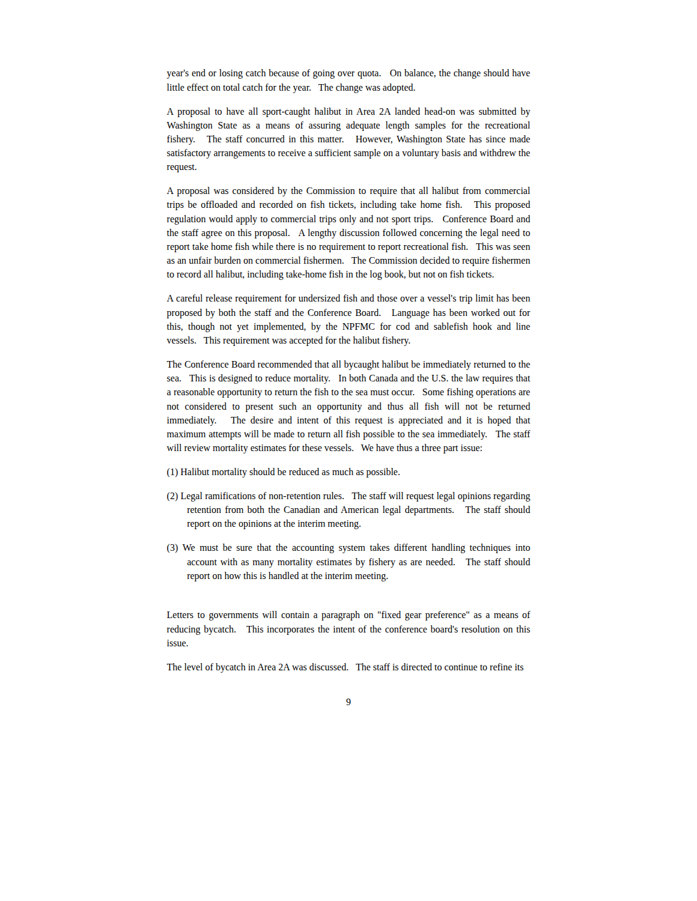year's end or losing catch because of going over quota. On balance, the change should have little effect on total catch for the year. The change was adopted.
A proposal to have all sport-caught halibut in Area 2A landed head-on was submitted by Washington State as a means of assuring adequate length samples for the recreational fishery. The staff concurred in this matter. However, Washington State has since made satisfactory arrangements to receive a sufficient sample on a voluntary basis and withdrew the request.
A proposal was considered by the Commission to require that all halibut from commercial trips be offloaded and recorded on fish tickets, including take home fish. This proposed regulation would apply to commercial trips only and not sport trips. Conference Board and the staff agree on this proposal. A lengthy discussion followed concerning the legal need to report take home fish while there is no requirement to report recreational fish. This was seen as an unfair burden on commercial fishermen. The Commission decided to require fishermen to record all halibut, including take-home fish in the log book, but not on fish tickets.
A careful release requirement for undersized fish and those over a vessel's trip limit has been proposed by both the staff and the Conference Board. Language has been worked out for this, though not yet implemented, by the NPFMC for cod and sablefish hook and line vessels. This requirement was accepted for the halibut fishery.
The Conference Board recommended that all bycaught halibut be immediately returned to the sea. This is designed to reduce mortality. In both Canada and the U.S. the law requires that a reasonable opportunity to return the fish to the sea must occur. Some fishing operations are not considered to present such an opportunity and thus all fish will not be returned immediately. The desire and intent of this request is appreciated and it is hoped that maximum attempts will be made to return all fish possible to the sea immediately. The staff will review mortality estimates for these vessels. We have thus a three part issue:
(1) Halibut mortality should be reduced as much as possible.
(2) Legal ramifications of non-retention rules. The staff will request legal opinions regarding retention from both the Canadian and American legal departments. The staff should report on the opinions at the interim meeting.
(3) We must be sure that the accounting system takes different handling techniques into account with as many mortality estimates by fishery as are needed. The staff should report on how this is handled at the interim meeting.
Letters to governments will contain a paragraph on "fixed gear preference" as a means of reducing bycatch. This incorporates the intent of the conference board's resolution on this issue.
The level of bycatch in Area 2A was discussed. The staff is directed to continue to refine its
9